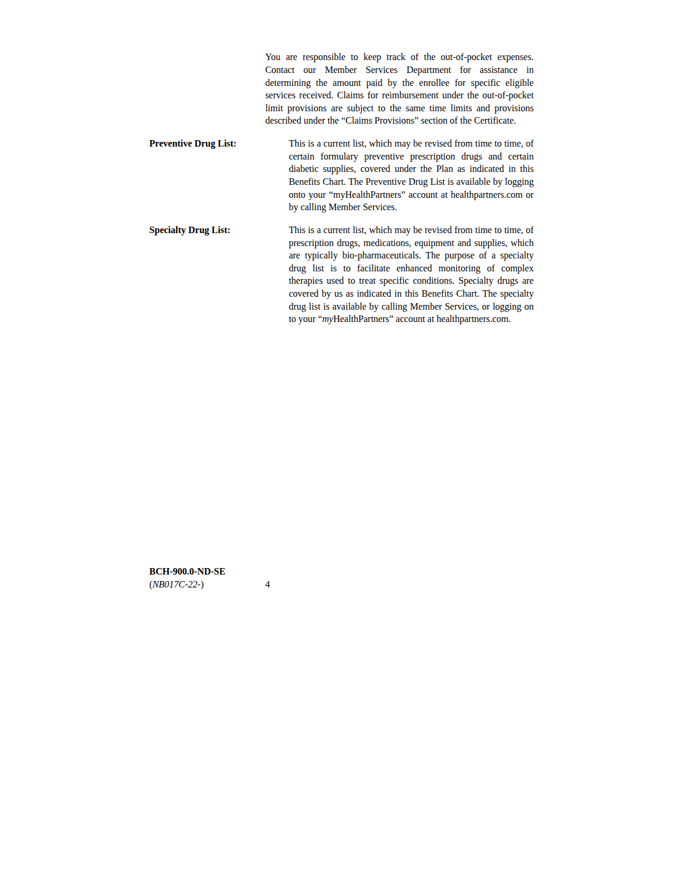You are responsible to keep track of the out-of-pocket expenses. Contact our Member Services Department for assistance in determining the amount paid by the enrollee for specific eligible services received. Claims for reimbursement under the out-of-pocket limit provisions are subject to the same time limits and provisions described under the “Claims Provisions” section of the Certificate.
Preventive Drug List:
This is a current list, which may be revised from time to time, of certain formulary preventive prescription drugs and certain diabetic supplies, covered under the Plan as indicated in this Benefits Chart. The Preventive Drug List is available by logging onto your “myHealthPartners” account at healthpartners.com or by calling Member Services.
Specialty Drug List:
This is a current list, which may be revised from time to time, of prescription drugs, medications, equipment and supplies, which are typically bio-pharmaceuticals. The purpose of a specialty drug list is to facilitate enhanced monitoring of complex therapies used to treat specific conditions. Specialty drugs are covered by us as indicated in this Benefits Chart. The specialty drug list is available by calling Member Services, or logging on to your “my HealthPartners” account at healthpartners.com.
BCH-900.0-ND-SE
(NB017C-22-)
4